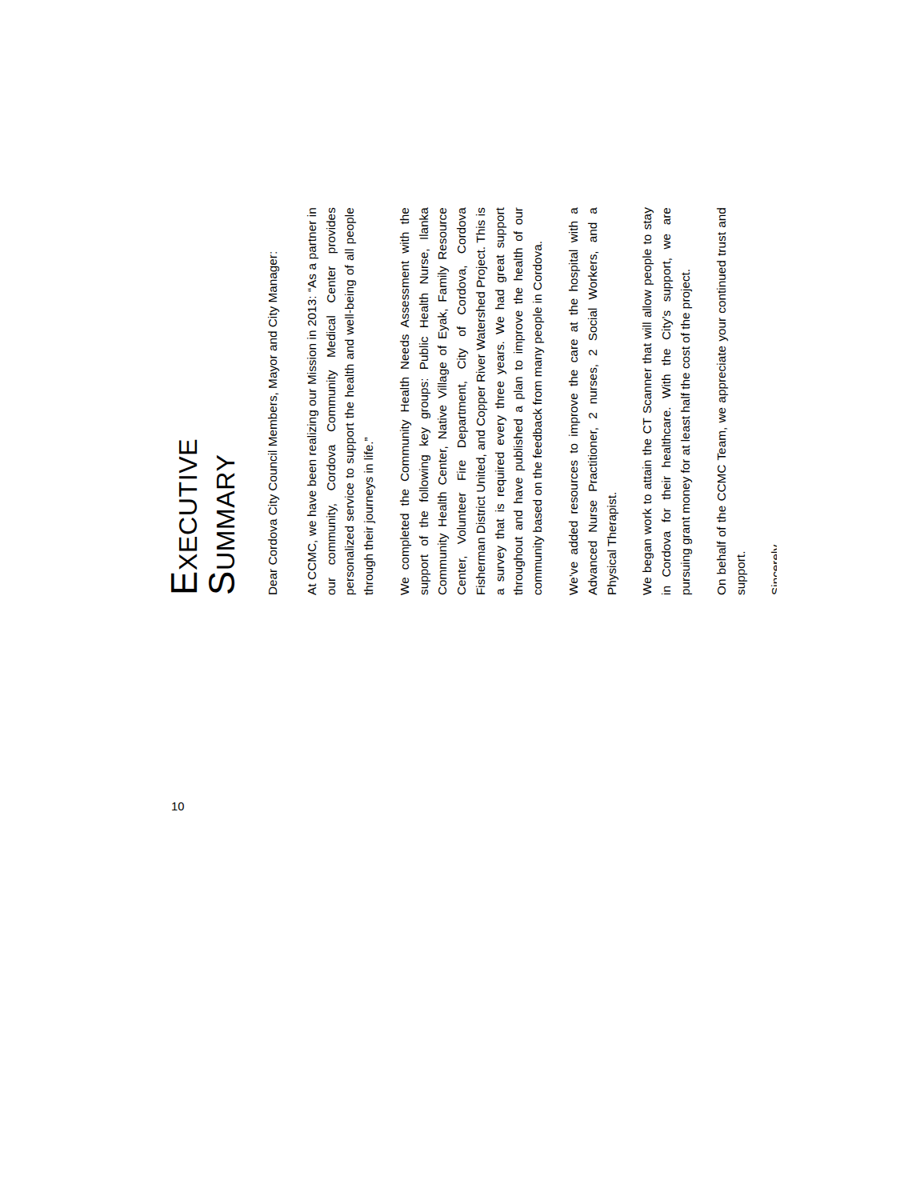EXECUTIVE SUMMARY
Dear Cordova City Council Members, Mayor and City Manager:
At CCMC, we have been realizing our Mission in 2013: “As a partner in our community, Cordova Community Medical Center provides personalized service to support the health and well-being of all people through their journeys in life.”
We completed the Community Health Needs Assessment with the support of the following key groups: Public Health Nurse, Ilanka Community Health Center, Native Village of Eyak, Family Resource Center, Volunteer Fire Department, City of Cordova, Cordova Fisherman District United, and Copper River Watershed Project. This is a survey that is required every three years. We had great support throughout and have published a plan to improve the health of our community based on the feedback from many people in Cordova.
We’ve added resources to improve the care at the hospital with a Advanced Nurse Practitioner, 2 nurses, 2 Social Workers, and a Physical Therapist.
We began work to attain the CT Scanner that will allow people to stay in Cordova for their healthcare. With the City’s support, we are pursuing grant money for at least half the cost of the project.
On behalf of the CCMC Team, we appreciate your continued trust and support.
Sincerely,
Theresa L. Carte, PhD
Administrator
10